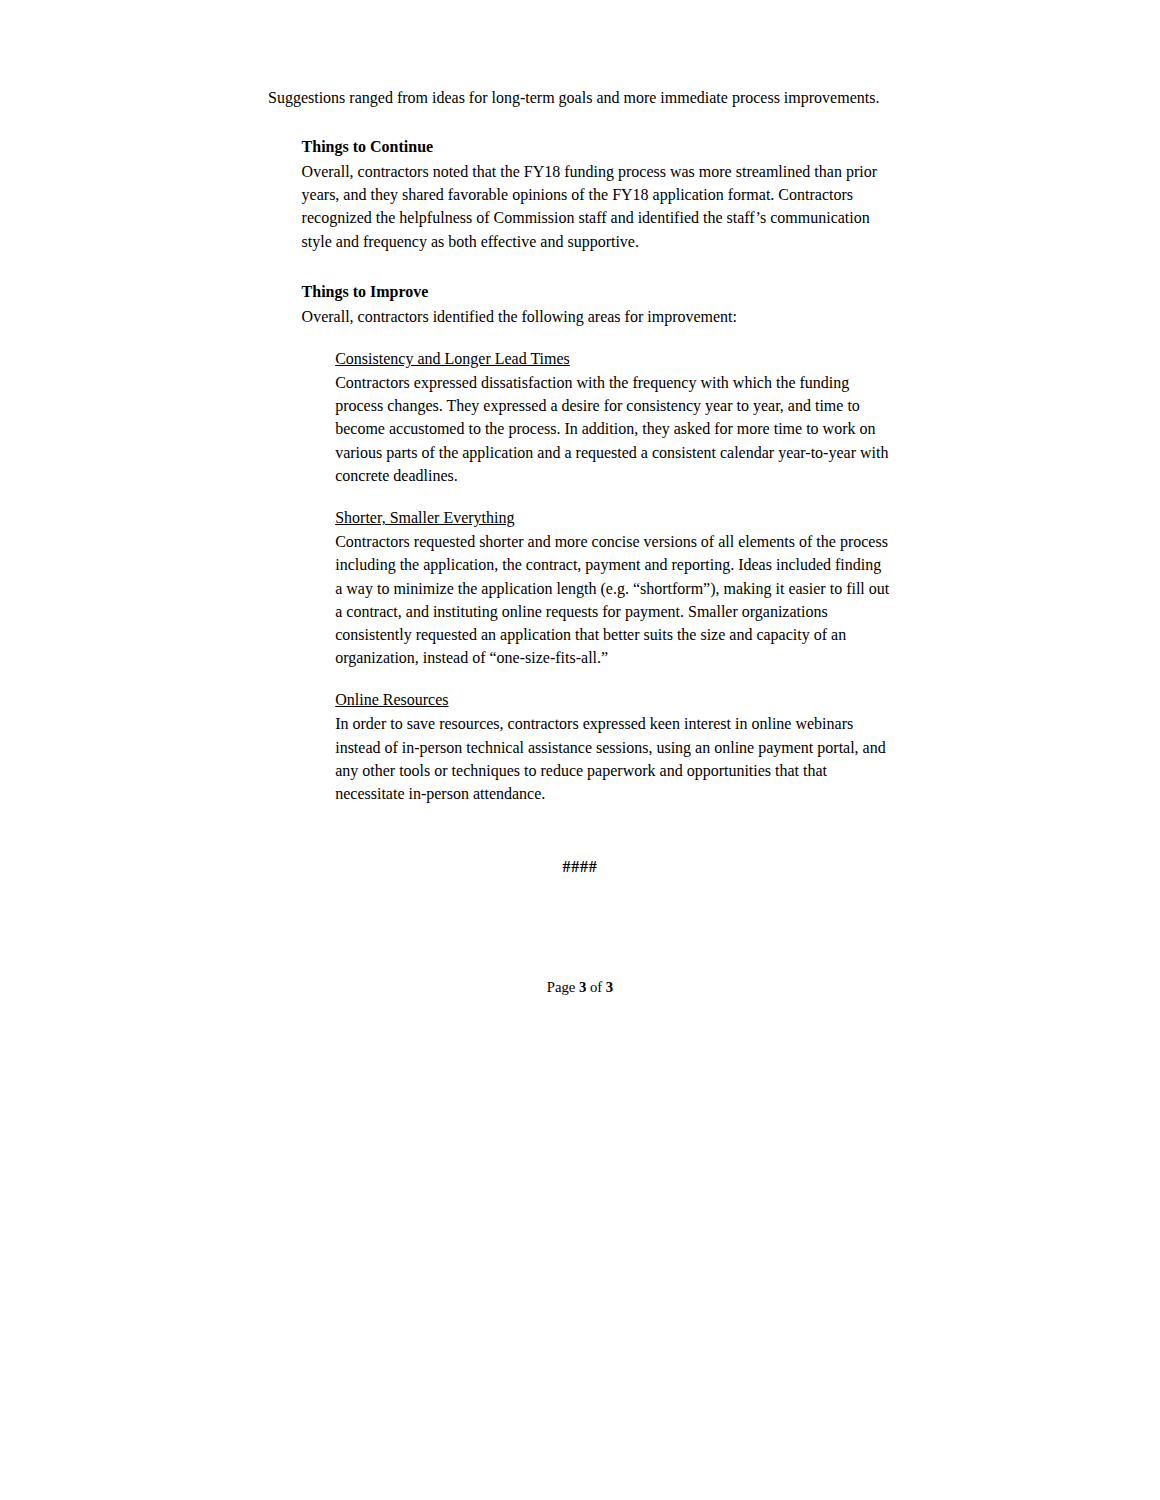Suggestions ranged from ideas for long-term goals and more immediate process improvements.
Things to Continue
Overall, contractors noted that the FY18 funding process was more streamlined than prior years, and they shared favorable opinions of the FY18 application format. Contractors recognized the helpfulness of Commission staff and identified the staff’s communication style and frequency as both effective and supportive.
Things to Improve
Overall, contractors identified the following areas for improvement:
Consistency and Longer Lead Times
Contractors expressed dissatisfaction with the frequency with which the funding process changes. They expressed a desire for consistency year to year, and time to become accustomed to the process. In addition, they asked for more time to work on various parts of the application and a requested a consistent calendar year-to-year with concrete deadlines.
Shorter, Smaller Everything
Contractors requested shorter and more concise versions of all elements of the process including the application, the contract, payment and reporting. Ideas included finding a way to minimize the application length (e.g. “shortform”), making it easier to fill out a contract, and instituting online requests for payment. Smaller organizations consistently requested an application that better suits the size and capacity of an organization, instead of “one-size-fits-all.”
Online Resources
In order to save resources, contractors expressed keen interest in online webinars instead of in-person technical assistance sessions, using an online payment portal, and any other tools or techniques to reduce paperwork and opportunities that that necessitate in-person attendance.
####
Page 3 of 3